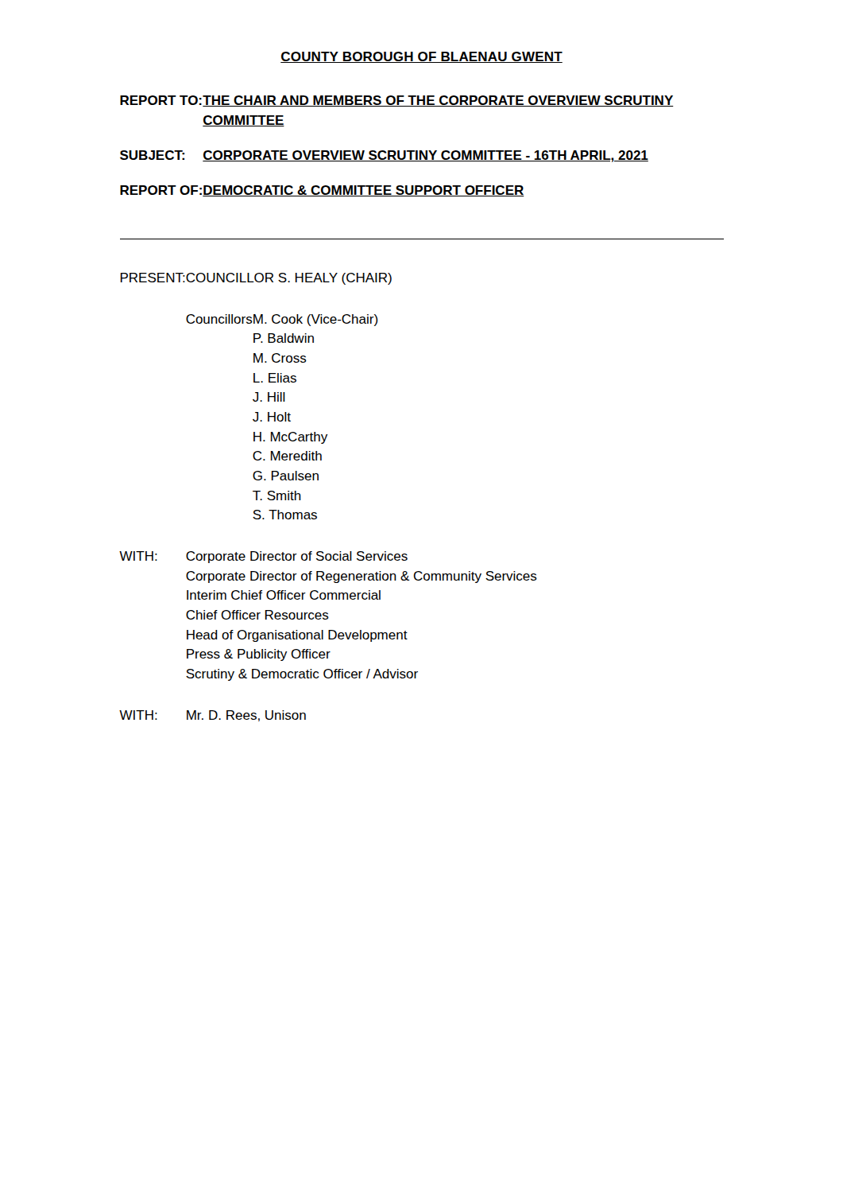COUNTY BOROUGH OF BLAENAU GWENT
| REPORT TO: | THE CHAIR AND MEMBERS OF THE CORPORATE OVERVIEW SCRUTINY COMMITTEE |
| SUBJECT: | CORPORATE OVERVIEW SCRUTINY COMMITTEE - 16TH APRIL, 2021 |
| REPORT OF: | DEMOCRATIC & COMMITTEE SUPPORT OFFICER |
| PRESENT: | COUNCILLOR S. HEALY (CHAIR) |
| | Councillors | M. Cook (Vice-Chair) P. Baldwin M. Cross L. Elias J. Hill J. Holt H. McCarthy C. Meredith G. Paulsen T. Smith S. Thomas |
| WITH: | Corporate Director of Social Services Corporate Director of Regeneration & Community Services Interim Chief Officer Commercial Chief Officer Resources Head of Organisational Development Press & Publicity Officer Scrutiny & Democratic Officer / Advisor |
| WITH: | Mr. D. Rees, Unison |